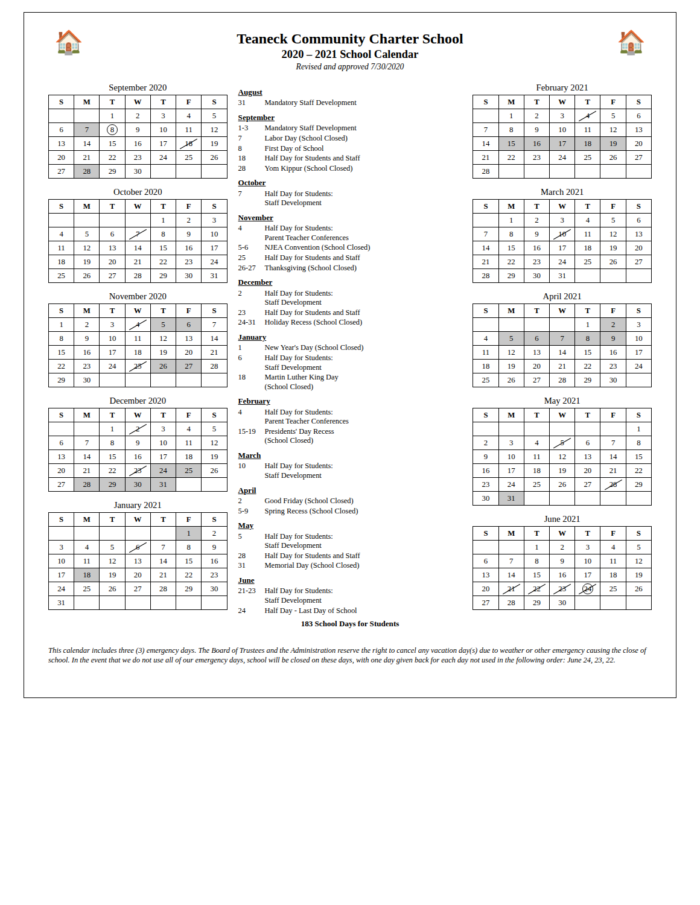🏠 🏠
Teaneck Community Charter School
2020 – 2021 School Calendar
Revised and approved 7/30/2020
September 2020
| S | M | T | W | T | F | S |
| --- | --- | --- | --- | --- | --- | --- |
| | | 1 | 2 | 3 | 4 | 5 |
| 6 | 7 | 8 | 9 | 10 | 11 | 12 |
| 13 | 14 | 15 | 16 | 17 | 18 | 19 |
| 20 | 21 | 22 | 23 | 24 | 25 | 26 |
| 27 | 28 | 29 | 30 | | | |
October 2020
| S | M | T | W | T | F | S |
| --- | --- | --- | --- | --- | --- | --- |
| | | | | 1 | 2 | 3 |
| 4 | 5 | 6 | 7 | 8 | 9 | 10 |
| 11 | 12 | 13 | 14 | 15 | 16 | 17 |
| 18 | 19 | 20 | 21 | 22 | 23 | 24 |
| 25 | 26 | 27 | 28 | 29 | 30 | 31 |
November 2020
| S | M | T | W | T | F | S |
| --- | --- | --- | --- | --- | --- | --- |
| 1 | 2 | 3 | 4 | 5 | 6 | 7 |
| 8 | 9 | 10 | 11 | 12 | 13 | 14 |
| 15 | 16 | 17 | 18 | 19 | 20 | 21 |
| 22 | 23 | 24 | 25 | 26 | 27 | 28 |
| 29 | 30 | | | | | |
December 2020
| S | M | T | W | T | F | S |
| --- | --- | --- | --- | --- | --- | --- |
| | | 1 | 2 | 3 | 4 | 5 |
| 6 | 7 | 8 | 9 | 10 | 11 | 12 |
| 13 | 14 | 15 | 16 | 17 | 18 | 19 |
| 20 | 21 | 22 | 23 | 24 | 25 | 26 |
| 27 | 28 | 29 | 30 | 31 | | |
January 2021
| S | M | T | W | T | F | S |
| --- | --- | --- | --- | --- | --- | --- |
| | | | | | 1 | 2 |
| 3 | 4 | 5 | 6 | 7 | 8 | 9 |
| 10 | 11 | 12 | 13 | 14 | 15 | 16 |
| 17 | 18 | 19 | 20 | 21 | 22 | 23 |
| 24 | 25 | 26 | 27 | 28 | 29 | 30 |
| 31 | | | | | | |
August
31
Mandatory Staff Development
September
1-3
Mandatory Staff Development
7
Labor Day (School Closed)
8
First Day of School
18
Half Day for Students and Staff
28
Yom Kippur (School Closed)
October
7
Half Day for Students:
Staff Development
November
4
Half Day for Students:
Parent Teacher Conferences
5-6
NJEA Convention (School Closed)
25
Half Day for Students and Staff
26-27
Thanksgiving (School Closed)
December
2
Half Day for Students:
Staff Development
23
Half Day for Students and Staff
24-31
Holiday Recess (School Closed)
January
1
New Year's Day (School Closed)
6
Half Day for Students:
Staff Development
18
Martin Luther King Day
(School Closed)
February
4
Half Day for Students:
Parent Teacher Conferences
15-19
Presidents' Day Recess
(School Closed)
March
10
Half Day for Students:
Staff Development
April
2
Good Friday (School Closed)
5-9
Spring Recess (School Closed)
May
5
Half Day for Students:
Staff Development
28
Half Day for Students and Staff
31
Memorial Day (School Closed)
June
21-23
Half Day for Students:
Staff Development
24
Half Day - Last Day of School
183 School Days for Students
February 2021
| S | M | T | W | T | F | S |
| --- | --- | --- | --- | --- | --- | --- |
| | 1 | 2 | 3 | 4 | 5 | 6 |
| 7 | 8 | 9 | 10 | 11 | 12 | 13 |
| 14 | 15 | 16 | 17 | 18 | 19 | 20 |
| 21 | 22 | 23 | 24 | 25 | 26 | 27 |
| 28 | | | | | | |
March 2021
| S | M | T | W | T | F | S |
| --- | --- | --- | --- | --- | --- | --- |
| | 1 | 2 | 3 | 4 | 5 | 6 |
| 7 | 8 | 9 | 10 | 11 | 12 | 13 |
| 14 | 15 | 16 | 17 | 18 | 19 | 20 |
| 21 | 22 | 23 | 24 | 25 | 26 | 27 |
| 28 | 29 | 30 | 31 | | | |
April 2021
| S | M | T | W | T | F | S |
| --- | --- | --- | --- | --- | --- | --- |
| | | | | 1 | 2 | 3 |
| 4 | 5 | 6 | 7 | 8 | 9 | 10 |
| 11 | 12 | 13 | 14 | 15 | 16 | 17 |
| 18 | 19 | 20 | 21 | 22 | 23 | 24 |
| 25 | 26 | 27 | 28 | 29 | 30 | |
May 2021
| S | M | T | W | T | F | S |
| --- | --- | --- | --- | --- | --- | --- |
| | | | | | | 1 |
| 2 | 3 | 4 | 5 | 6 | 7 | 8 |
| 9 | 10 | 11 | 12 | 13 | 14 | 15 |
| 16 | 17 | 18 | 19 | 20 | 21 | 22 |
| 23 | 24 | 25 | 26 | 27 | 28 | 29 |
| 30 | 31 | | | | | |
June 2021
| S | M | T | W | T | F | S |
| --- | --- | --- | --- | --- | --- | --- |
| | | 1 | 2 | 3 | 4 | 5 |
| 6 | 7 | 8 | 9 | 10 | 11 | 12 |
| 13 | 14 | 15 | 16 | 17 | 18 | 19 |
| 20 | 21 | 22 | 23 | 24 | 25 | 26 |
| 27 | 28 | 29 | 30 | | | |
This calendar includes three (3) emergency days. The Board of Trustees and the Administration reserve the right to cancel any vacation day(s) due to weather or other emergency causing the close of school. In the event that we do not use all of our emergency days, school will be closed on these days, with one day given back for each day not used in the following order: June 24, 23, 22.